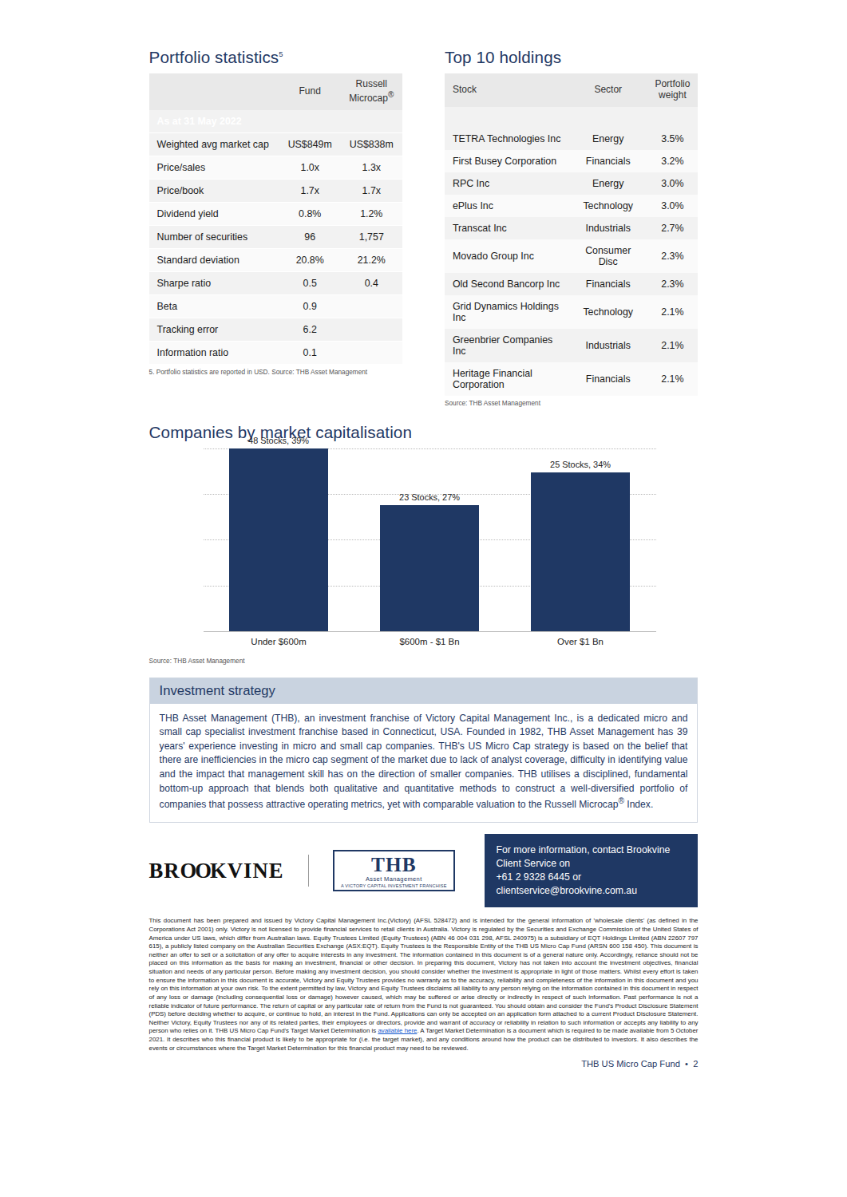Portfolio statistics5
| As at 31 May 2022 |
| | Fund | Russell Microcap ® |
| Weighted avg market cap | US$849m | US$838m |
| Price/sales | 1.0x | 1.3x |
| Price/book | 1.7x | 1.7x |
| Dividend yield | 0.8% | 1.2% |
| Number of securities | 96 | 1,757 |
| Standard deviation | 20.8% | 21.2% |
| Sharpe ratio | 0.5 | 0.4 |
| Beta | 0.9 | |
| Tracking error | 6.2 | |
| Information ratio | 0.1 | |
5. Portfolio statistics are reported in USD. Source: THB Asset Management
Top 10 holdings
| Stock | Sector | Portfolio weight |
| --- | --- | --- |
| TETRA Technologies Inc | Energy | 3.5% |
| First Busey Corporation | Financials | 3.2% |
| RPC Inc | Energy | 3.0% |
| ePlus Inc | Technology | 3.0% |
| Transcat Inc | Industrials | 2.7% |
| Movado Group Inc | Consumer Disc | 2.3% |
| Old Second Bancorp Inc | Financials | 2.3% |
| Grid Dynamics Holdings Inc | Technology | 2.1% |
| Greenbrier Companies Inc | Industrials | 2.1% |
| Heritage Financial Corporation | Financials | 2.1% |
Source: THB Asset Management
Companies by market capitalisation
48 Stocks, 39%
23 Stocks, 27%
25 Stocks, 34%
Under $600m $600m - $1 Bn Over $1 Bn
Source: THB Asset Management
Investment strategy
THB Asset Management (THB), an investment franchise of Victory Capital Management Inc., is a dedicated micro and small cap specialist investment franchise based in Connecticut, USA. Founded in 1982, THB Asset Management has 39 years' experience investing in micro and small cap companies. THB's US Micro Cap strategy is based on the belief that there are inefficiencies in the micro cap segment of the market due to lack of analyst coverage, difficulty in identifying value and the impact that management skill has on the direction of smaller companies. THB utilises a disciplined, fundamental bottom-up approach that blends both qualitative and quantitative methods to construct a well-diversified portfolio of companies that possess attractive operating metrics, yet with comparable valuation to the Russell Microcap® Index.
BROOKVINE
THB
Asset Management
A VICTORY CAPITAL INVESTMENT FRANCHISE
For more information, contact Brookvine Client Service on
+61 2 9328 6445 or clientservice@brookvine.com.au
This document has been prepared and issued by Victory Capital Management Inc.(Victory) (AFSL 528472) and is intended for the general information of 'wholesale clients' (as defined in the Corporations Act 2001) only. Victory is not licensed to provide financial services to retail clients in Australia. Victory is regulated by the Securities and Exchange Commission of the United States of America under US laws, which differ from Australian laws. Equity Trustees Limited (Equity Trustees) (ABN 46 004 031 298, AFSL 240975) is a subsidiary of EQT Holdings Limited (ABN 22607 797 615), a publicly listed company on the Australian Securities Exchange (ASX:EQT). Equity Trustees is the Responsible Entity of the THB US Micro Cap Fund (ARSN 600 158 450). This document is neither an offer to sell or a solicitation of any offer to acquire interests in any investment. The information contained in this document is of a general nature only. Accordingly, reliance should not be placed on this information as the basis for making an investment, financial or other decision. In preparing this document, Victory has not taken into account the investment objectives, financial situation and needs of any particular person. Before making any investment decision, you should consider whether the investment is appropriate in light of those matters. Whilst every effort is taken to ensure the information in this document is accurate, Victory and Equity Trustees provides no warranty as to the accuracy, reliability and completeness of the information in this document and you rely on this information at your own risk. To the extent permitted by law, Victory and Equity Trustees disclaims all liability to any person relying on the information contained in this document in respect of any loss or damage (including consequential loss or damage) however caused, which may be suffered or arise directly or indirectly in respect of such information. Past performance is not a reliable indicator of future performance. The return of capital or any particular rate of return from the Fund is not guaranteed. You should obtain and consider the Fund's Product Disclosure Statement (PDS) before deciding whether to acquire, or continue to hold, an interest in the Fund. Applications can only be accepted on an application form attached to a current Product Disclosure Statement. Neither Victory, Equity Trustees nor any of its related parties, their employees or directors, provide and warrant of accuracy or reliability in relation to such information or accepts any liability to any person who relies on it. THB US Micro Cap Fund's Target Market Determination is available here. A Target Market Determination is a document which is required to be made available from 5 October 2021. It describes who this financial product is likely to be appropriate for (i.e. the target market), and any conditions around how the product can be distributed to investors. It also describes the events or circumstances where the Target Market Determination for this financial product may need to be reviewed.
THB US Micro Cap Fund • 2